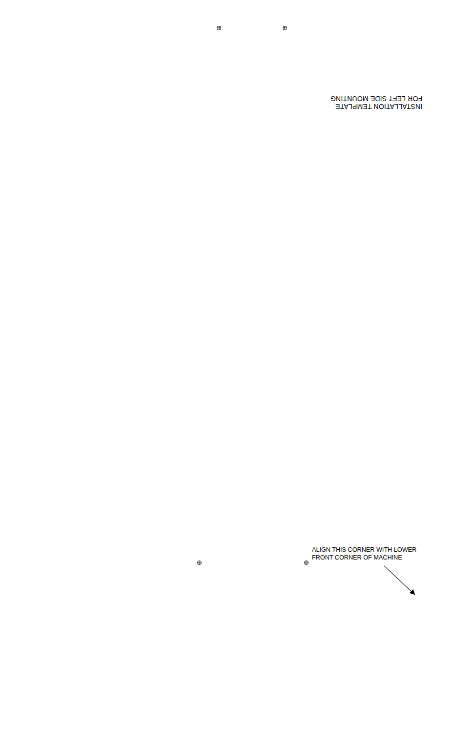INSTALLATION TEMPLATE
FOR LEFT SIDE MOUNTING
ALIGN THIS CORNER WITH LOWER
FRONT CORNER OF MACHINE